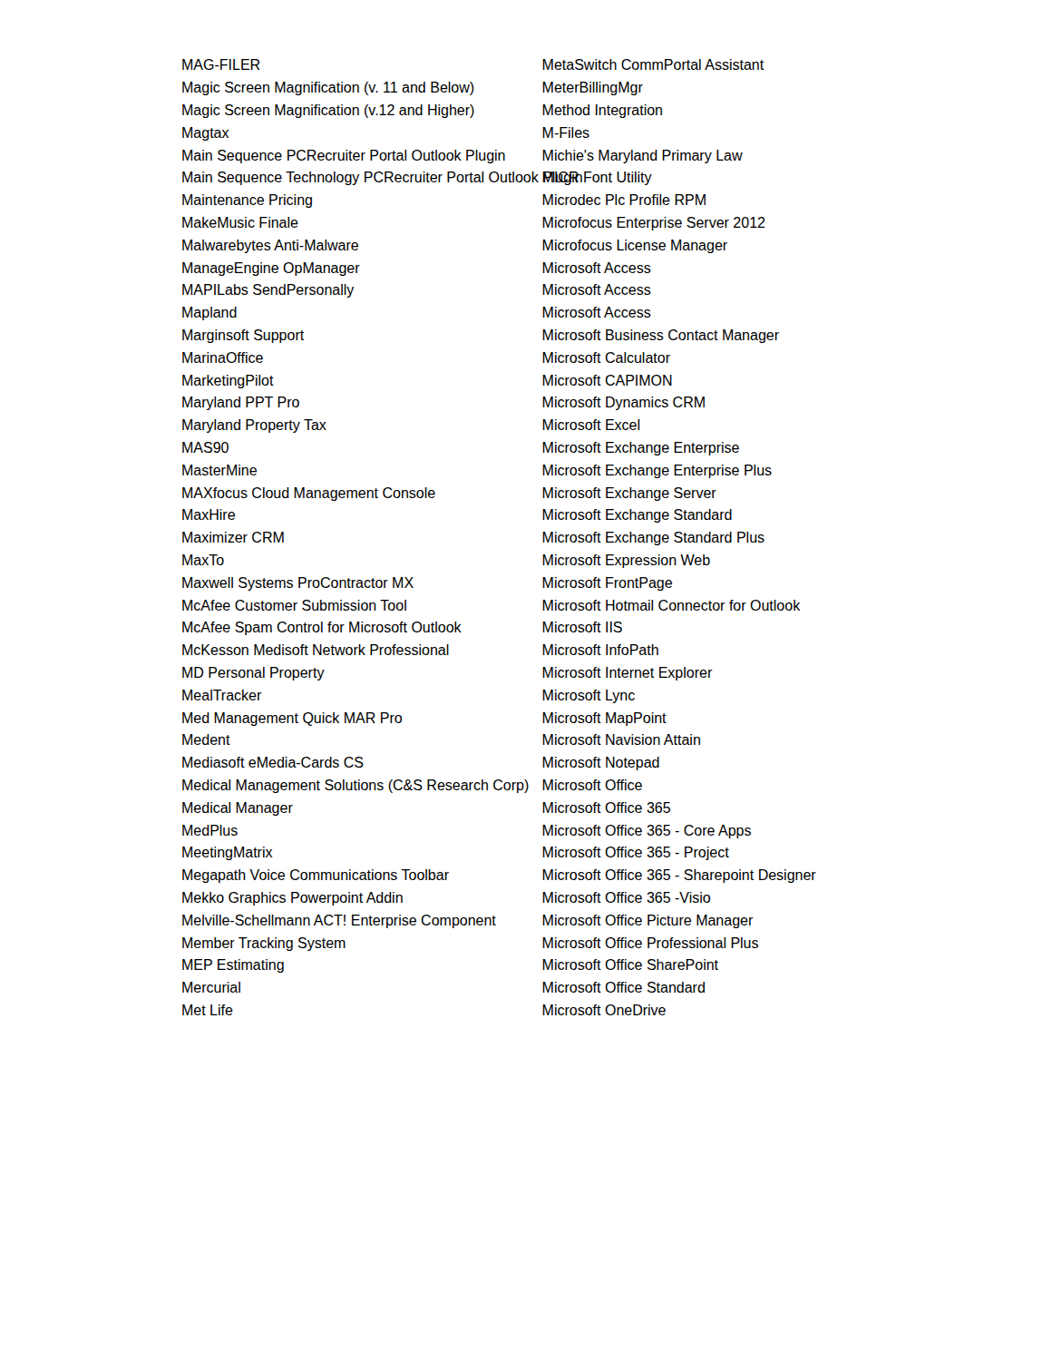MAG-FILER
Magic Screen Magnification (v. 11 and Below)
Magic Screen Magnification (v.12 and Higher)
Magtax
Main Sequence PCRecruiter Portal Outlook Plugin
Main Sequence Technology PCRecruiter Portal Outlook Plugin
Maintenance Pricing
MakeMusic Finale
Malwarebytes Anti-Malware
ManageEngine OpManager
MAPILabs SendPersonally
Mapland
Marginsoft Support
MarinaOffice
MarketingPilot
Maryland PPT Pro
Maryland Property Tax
MAS90
MasterMine
MAXfocus Cloud Management Console
MaxHire
Maximizer CRM
MaxTo
Maxwell Systems ProContractor MX
McAfee Customer Submission Tool
McAfee Spam Control for Microsoft Outlook
McKesson Medisoft Network Professional
MD Personal Property
MealTracker
Med Management Quick MAR Pro
Medent
Mediasoft eMedia-Cards CS
Medical Management Solutions (C&S Research Corp)
Medical Manager
MedPlus
MeetingMatrix
Megapath Voice Communications Toolbar
Mekko Graphics Powerpoint Addin
Melville-Schellmann ACT! Enterprise Component
Member Tracking System
MEP Estimating
Mercurial
Met Life
MetaSwitch CommPortal Assistant
MeterBillingMgr
Method Integration
M-Files
Michie's Maryland Primary Law
MICR Font Utility
Microdec Plc Profile RPM
Microfocus Enterprise Server 2012
Microfocus License Manager
Microsoft Access
Microsoft Access
Microsoft Access
Microsoft Business Contact Manager
Microsoft Calculator
Microsoft CAPIMON
Microsoft Dynamics CRM
Microsoft Excel
Microsoft Exchange Enterprise
Microsoft Exchange Enterprise Plus
Microsoft Exchange Server
Microsoft Exchange Standard
Microsoft Exchange Standard Plus
Microsoft Expression Web
Microsoft FrontPage
Microsoft Hotmail Connector for Outlook
Microsoft IIS
Microsoft InfoPath
Microsoft Internet Explorer
Microsoft Lync
Microsoft MapPoint
Microsoft Navision Attain
Microsoft Notepad
Microsoft Office
Microsoft Office 365
Microsoft Office 365 - Core Apps
Microsoft Office 365 - Project
Microsoft Office 365 - Sharepoint Designer
Microsoft Office 365 -Visio
Microsoft Office Picture Manager
Microsoft Office Professional Plus
Microsoft Office SharePoint
Microsoft Office Standard
Microsoft OneDrive